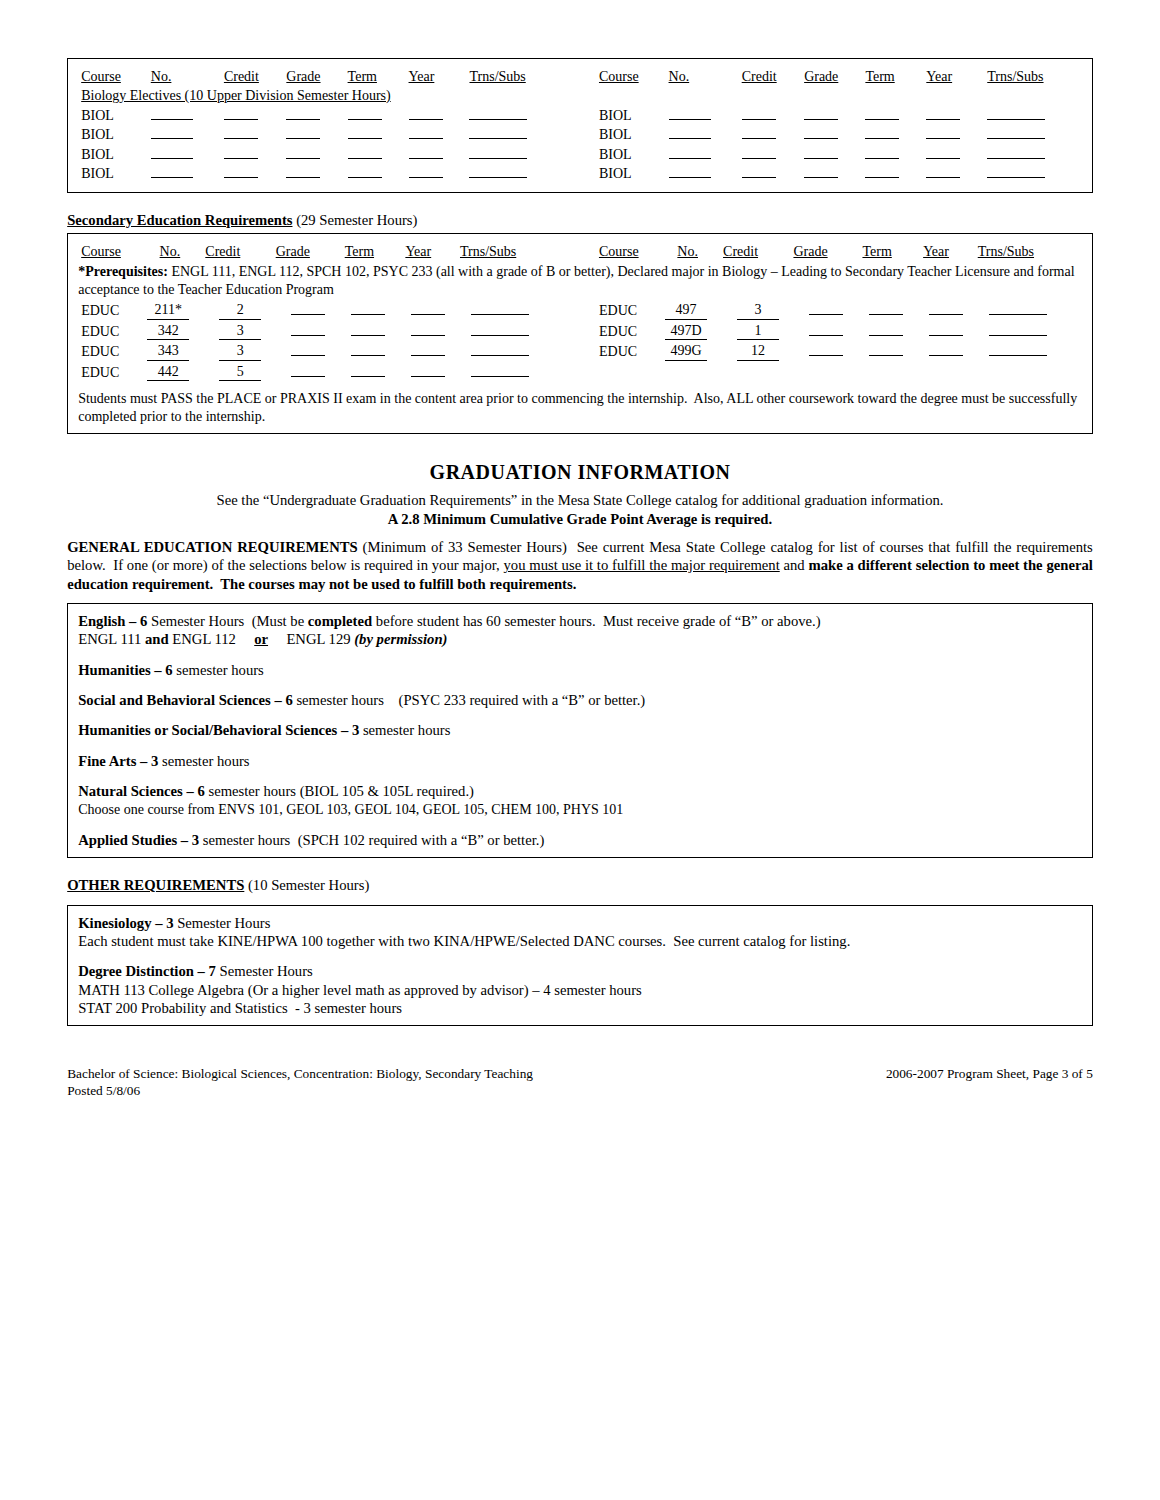| Course | No. | Credit | Grade | Term | Year | Trns/Subs | | Course | No. | Credit | Grade | Term | Year | Trns/Subs |
| Biology Electives (10 Upper Division Semester Hours) | | |
| BIOL | | | | | | | | BIOL | | | | | | |
| BIOL | | | | | | | | BIOL | | | | | | |
| BIOL | | | | | | | | BIOL | | | | | | |
| BIOL | | | | | | | | BIOL | | | | | | |
Secondary Education Requirements (29 Semester Hours)
| Course | No. | Credit | Grade | Term | Year | Trns/Subs | | Course | No. | Credit | Grade | Term | Year | Trns/Subs |
*Prerequisites: ENGL 111, ENGL 112, SPCH 102, PSYC 233 (all with a grade of B or better), Declared major in Biology – Leading to Secondary Teacher Licensure and formal acceptance to the Teacher Education Program
| EDUC | 211* | 2 | | | | | | EDUC | 497 | 3 | | | | |
| EDUC | 342 | 3 | | | | | | EDUC | 497D | 1 | | | | |
| EDUC | 343 | 3 | | | | | | EDUC | 499G | 12 | | | | |
| EDUC | 442 | 5 | | | | | | |
Students must PASS the PLACE or PRAXIS II exam in the content area prior to commencing the internship. Also, ALL other coursework toward the degree must be successfully completed prior to the internship.
GRADUATION INFORMATION
See the “Undergraduate Graduation Requirements” in the Mesa State College catalog for additional graduation information.
A 2.8 Minimum Cumulative Grade Point Average is required.
GENERAL EDUCATION REQUIREMENTS (Minimum of 33 Semester Hours) See current Mesa State College catalog for list of courses that fulfill the requirements below. If one (or more) of the selections below is required in your major, you must use it to fulfill the major requirement and make a different selection to meet the general education requirement. The courses may not be used to fulfill both requirements.
English – 6 Semester Hours (Must be completed before student has 60 semester hours. Must receive grade of “B” or above.)
ENGL 111 and ENGL 112 or ENGL 129 (by permission)
Humanities – 6 semester hours
Social and Behavioral Sciences – 6 semester hours (PSYC 233 required with a “B” or better.)
Humanities or Social/Behavioral Sciences – 3 semester hours
Fine Arts – 3 semester hours
Natural Sciences – 6 semester hours (BIOL 105 & 105L required.)
Choose one course from ENVS 101, GEOL 103, GEOL 104, GEOL 105, CHEM 100, PHYS 101
Applied Studies – 3 semester hours (SPCH 102 required with a “B” or better.)
OTHER REQUIREMENTS (10 Semester Hours)
Kinesiology – 3 Semester Hours
Each student must take KINE/HPWA 100 together with two KINA/HPWE/Selected DANC courses. See current catalog for listing.
Degree Distinction – 7 Semester Hours
MATH 113 College Algebra (Or a higher level math as approved by advisor) – 4 semester hours
STAT 200 Probability and Statistics - 3 semester hours
Bachelor of Science: Biological Sciences, Concentration: Biology, Secondary Teaching
Posted 5/8/06
2006-2007 Program Sheet, Page 3 of 5